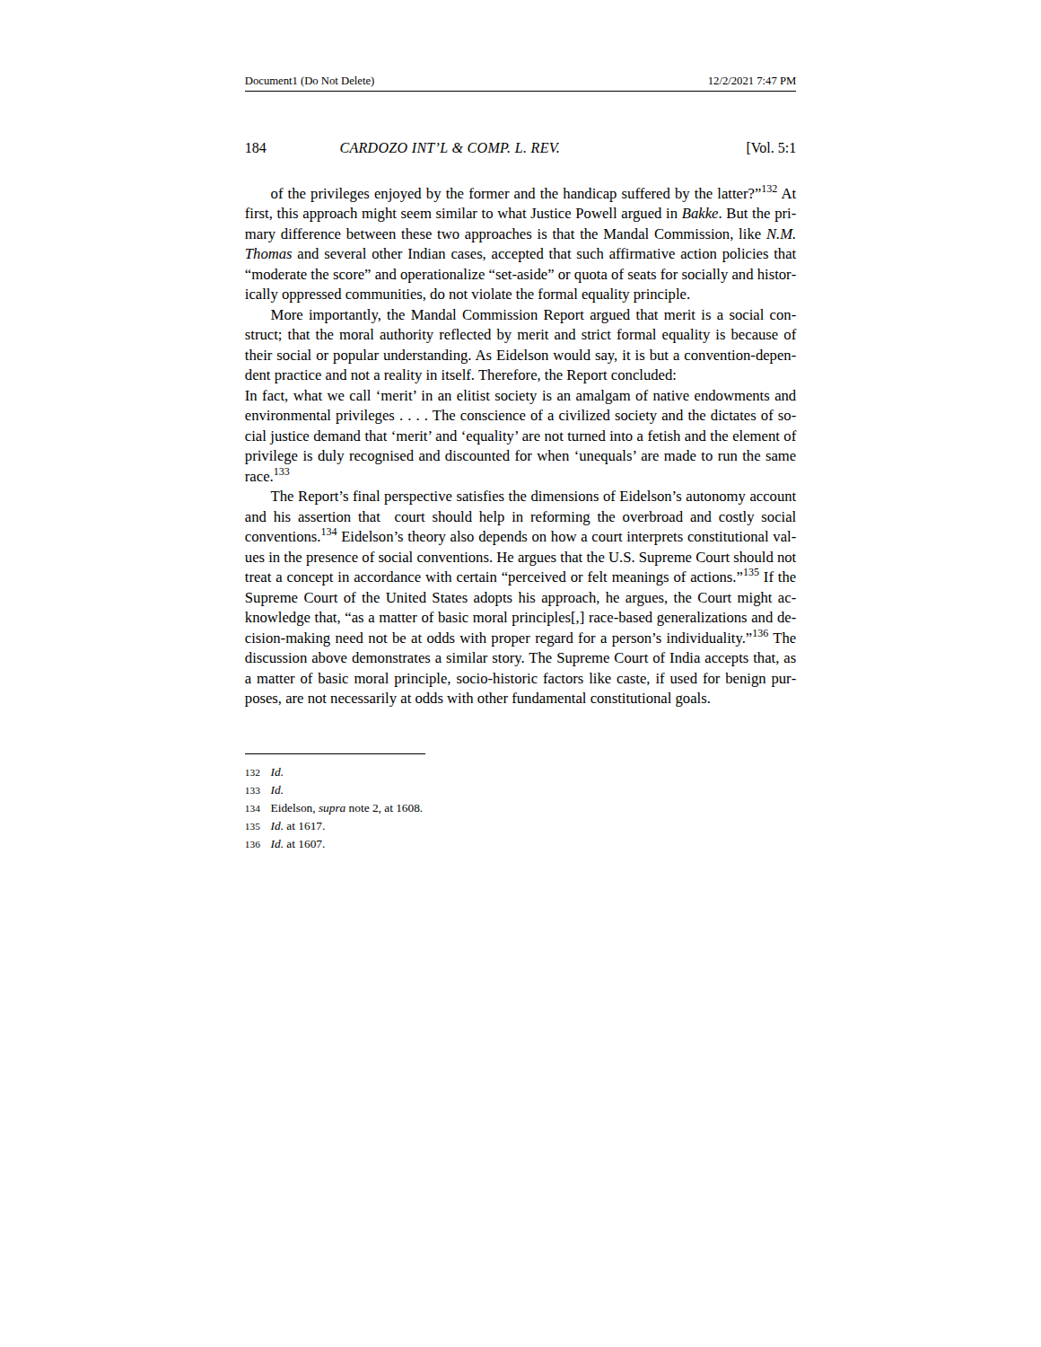Document1 (Do Not Delete) 12/2/2021 7:47 PM
184 CARDOZO INT’L & COMP. L. REV. [Vol. 5:1
of the privileges enjoyed by the former and the handicap suffered by the latter?”132 At first, this approach might seem similar to what Justice Powell argued in Bakke. But the primary difference between these two approaches is that the Mandal Commission, like N.M. Thomas and several other Indian cases, accepted that such affirmative action policies that “moderate the score” and operationalize “set-aside” or quota of seats for socially and historically oppressed communities, do not violate the formal equality principle.
More importantly, the Mandal Commission Report argued that merit is a social construct; that the moral authority reflected by merit and strict formal equality is because of their social or popular understanding. As Eidelson would say, it is but a convention-dependent practice and not a reality in itself. Therefore, the Report concluded:
In fact, what we call ‘merit’ in an elitist society is an amalgam of native endowments and environmental privileges . . . . The conscience of a civilized society and the dictates of social justice demand that ‘merit’ and ‘equality’ are not turned into a fetish and the element of privilege is duly recognised and discounted for when ‘unequals’ are made to run the same race.133
The Report’s final perspective satisfies the dimensions of Eidelson’s autonomy account and his assertion that court should help in reforming the overbroad and costly social conventions.134 Eidelson’s theory also depends on how a court interprets constitutional values in the presence of social conventions. He argues that the U.S. Supreme Court should not treat a concept in accordance with certain “perceived or felt meanings of actions.”135 If the Supreme Court of the United States adopts his approach, he argues, the Court might acknowledge that, “as a matter of basic moral principles[,] race-based generalizations and decision-making need not be at odds with proper regard for a person’s individuality.”136 The discussion above demonstrates a similar story. The Supreme Court of India accepts that, as a matter of basic moral principle, socio-historic factors like caste, if used for benign purposes, are not necessarily at odds with other fundamental constitutional goals.
132 Id.
133 Id.
134 Eidelson, supra note 2, at 1608.
135 Id. at 1617.
136 Id. at 1607.